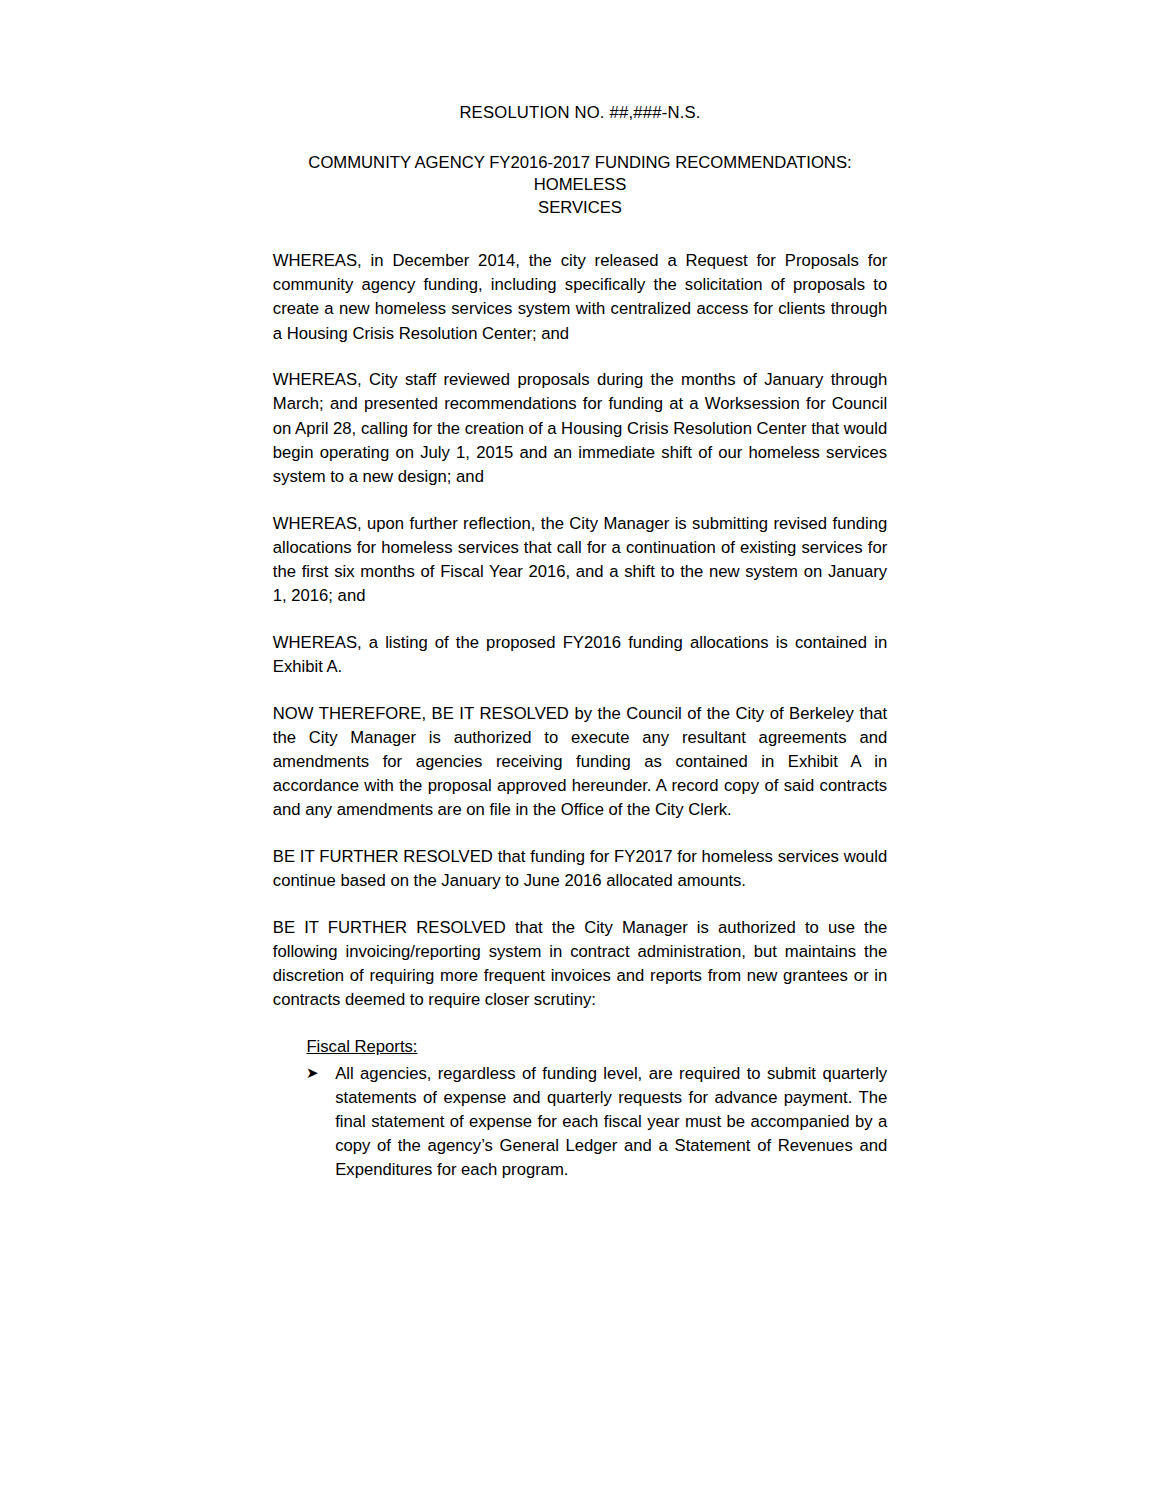RESOLUTION NO. ##,###-N.S.
COMMUNITY AGENCY FY2016-2017 FUNDING RECOMMENDATIONS: HOMELESS
SERVICES
WHEREAS, in December 2014, the city released a Request for Proposals for community agency funding, including specifically the solicitation of proposals to create a new homeless services system with centralized access for clients through a Housing Crisis Resolution Center; and
WHEREAS, City staff reviewed proposals during the months of January through March; and presented recommendations for funding at a Worksession for Council on April 28, calling for the creation of a Housing Crisis Resolution Center that would begin operating on July 1, 2015 and an immediate shift of our homeless services system to a new design; and
WHEREAS, upon further reflection, the City Manager is submitting revised funding allocations for homeless services that call for a continuation of existing services for the first six months of Fiscal Year 2016, and a shift to the new system on January 1, 2016; and
WHEREAS, a listing of the proposed FY2016 funding allocations is contained in Exhibit A.
NOW THEREFORE, BE IT RESOLVED by the Council of the City of Berkeley that the City Manager is authorized to execute any resultant agreements and amendments for agencies receiving funding as contained in Exhibit A in accordance with the proposal approved hereunder. A record copy of said contracts and any amendments are on file in the Office of the City Clerk.
BE IT FURTHER RESOLVED that funding for FY2017 for homeless services would continue based on the January to June 2016 allocated amounts.
BE IT FURTHER RESOLVED that the City Manager is authorized to use the following invoicing/reporting system in contract administration, but maintains the discretion of requiring more frequent invoices and reports from new grantees or in contracts deemed to require closer scrutiny:
Fiscal Reports:
All agencies, regardless of funding level, are required to submit quarterly statements of expense and quarterly requests for advance payment. The final statement of expense for each fiscal year must be accompanied by a copy of the agency’s General Ledger and a Statement of Revenues and Expenditures for each program.